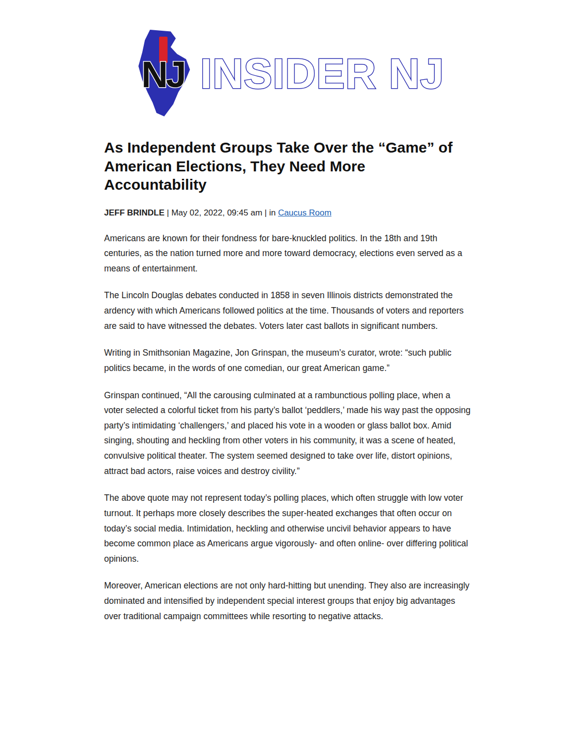NJ
INSIDER NJ
As Independent Groups Take Over the “Game” of American Elections, They Need More Accountability
JEFF BRINDLE | May 02, 2022, 09:45 am | in Caucus Room
Americans are known for their fondness for bare-knuckled politics. In the 18th and 19th centuries, as the nation turned more and more toward democracy, elections even served as a means of entertainment.
The Lincoln Douglas debates conducted in 1858 in seven Illinois districts demonstrated the ardency with which Americans followed politics at the time. Thousands of voters and reporters are said to have witnessed the debates. Voters later cast ballots in significant numbers.
Writing in Smithsonian Magazine, Jon Grinspan, the museum’s curator, wrote: “such public politics became, in the words of one comedian, our great American game.”
Grinspan continued, “All the carousing culminated at a rambunctious polling place, when a voter selected a colorful ticket from his party’s ballot ‘peddlers,’ made his way past the opposing party’s intimidating ‘challengers,’ and placed his vote in a wooden or glass ballot box. Amid singing, shouting and heckling from other voters in his community, it was a scene of heated, convulsive political theater. The system seemed designed to take over life, distort opinions, attract bad actors, raise voices and destroy civility.”
The above quote may not represent today’s polling places, which often struggle with low voter turnout. It perhaps more closely describes the super-heated exchanges that often occur on today’s social media. Intimidation, heckling and otherwise uncivil behavior appears to have become common place as Americans argue vigorously- and often online- over differing political opinions.
Moreover, American elections are not only hard-hitting but unending. They also are increasingly dominated and intensified by independent special interest groups that enjoy big advantages over traditional campaign committees while resorting to negative attacks.